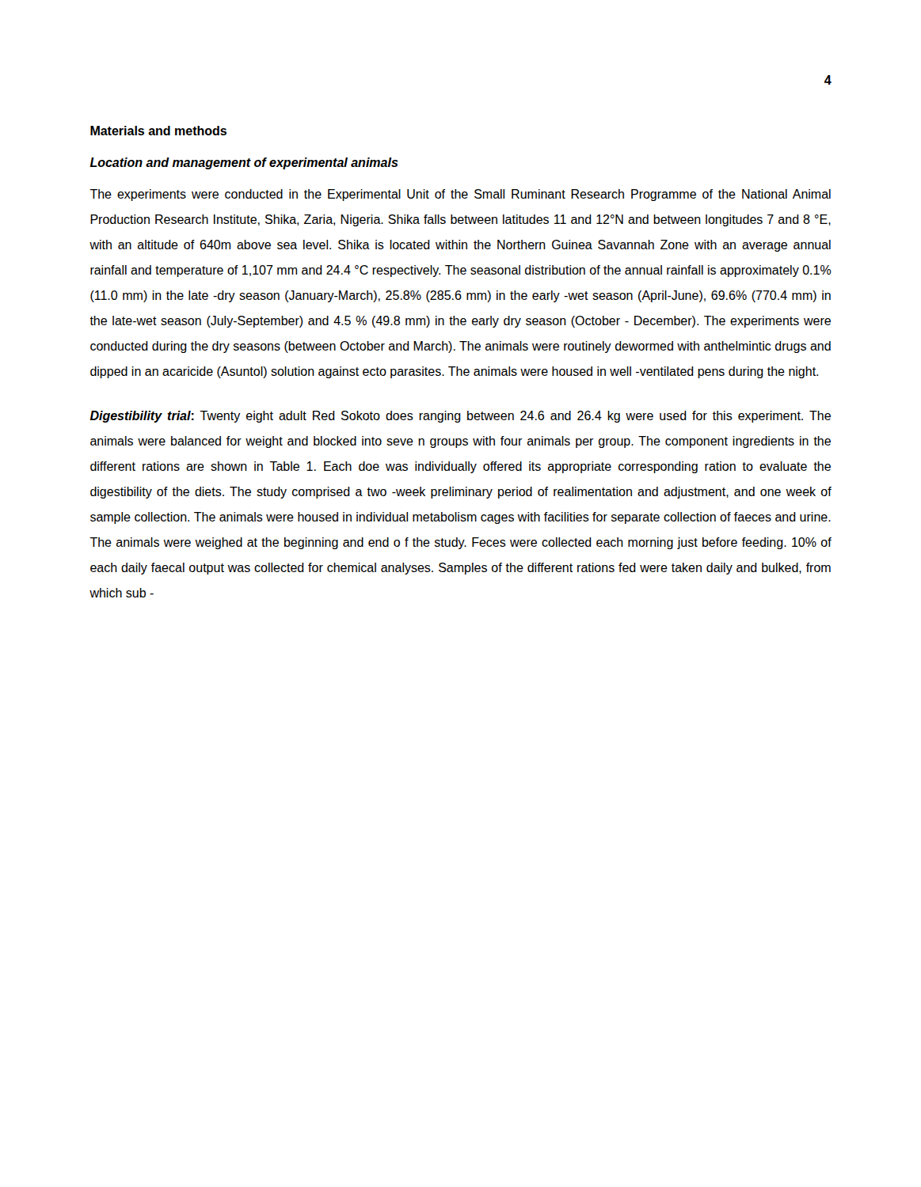4
Materials and methods
Location and management of experimental animals
The experiments were conducted in the Experimental Unit of the Small Ruminant Research Programme of the National Animal Production Research Institute, Shika, Zaria, Nigeria. Shika falls between latitudes 11 and 12°N and between longitudes 7 and 8 °E, with an altitude of 640m above sea level. Shika is located within the Northern Guinea Savannah Zone with an average annual rainfall and temperature of 1,107 mm and 24.4 °C respectively. The seasonal distribution of the annual rainfall is approximately 0.1% (11.0 mm) in the late -dry season (January-March), 25.8% (285.6 mm) in the early -wet season (April-June), 69.6% (770.4 mm) in the late-wet season (July-September) and 4.5 % (49.8 mm) in the early dry season (October - December). The experiments were conducted during the dry seasons (between October and March). The animals were routinely dewormed with anthelmintic drugs and dipped in an acaricide (Asuntol) solution against ecto parasites. The animals were housed in well -ventilated pens during the night.
Digestibility trial: Twenty eight adult Red Sokoto does ranging between 24.6 and 26.4 kg were used for this experiment. The animals were balanced for weight and blocked into seve n groups with four animals per group. The component ingredients in the different rations are shown in Table 1. Each doe was individually offered its appropriate corresponding ration to evaluate the digestibility of the diets. The study comprised a two -week preliminary period of realimentation and adjustment, and one week of sample collection. The animals were housed in individual metabolism cages with facilities for separate collection of faeces and urine. The animals were weighed at the beginning and end o f the study. Feces were collected each morning just before feeding. 10% of each daily faecal output was collected for chemical analyses. Samples of the different rations fed were taken daily and bulked, from which sub -